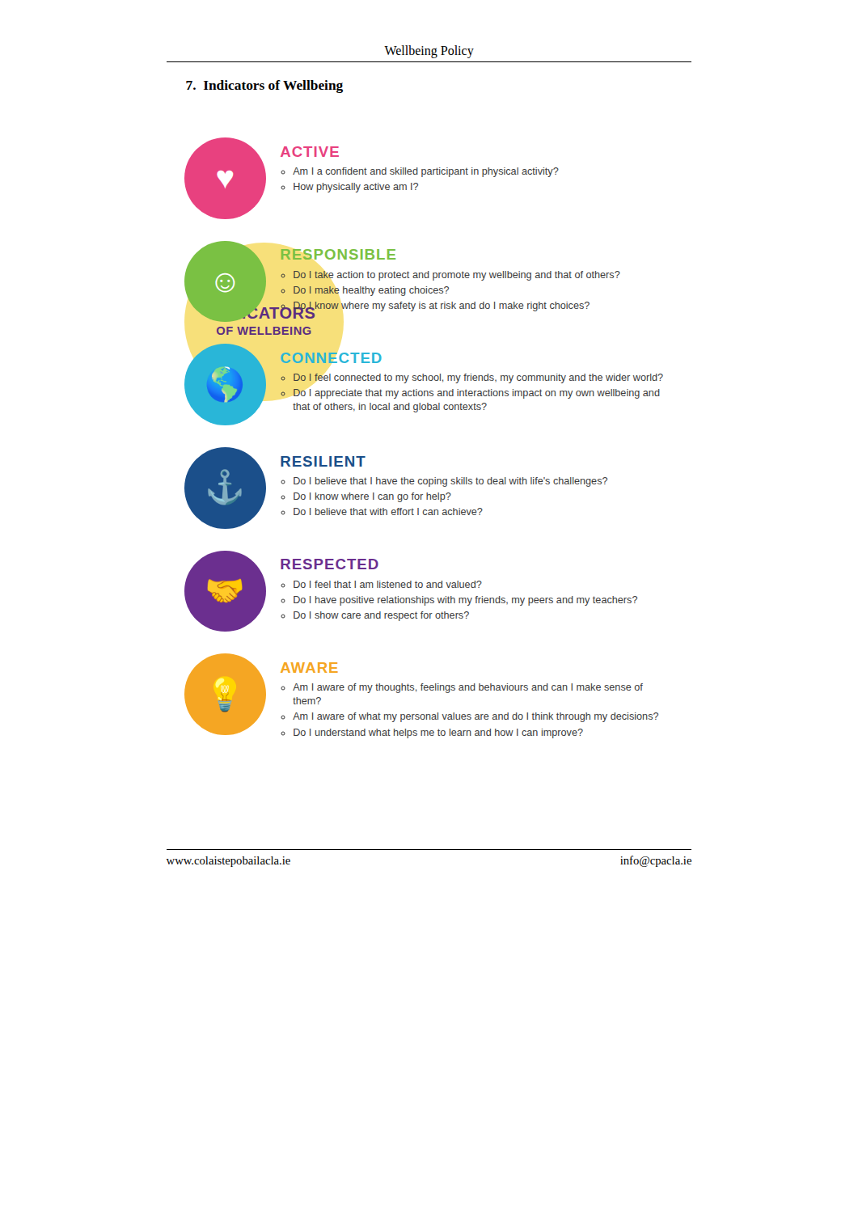Wellbeing Policy
7. Indicators of Wellbeing
INDICATORS OF WELLBEING
♥
ACTIVE
Am I a confident and skilled participant in physical activity?
How physically active am I?
☺
RESPONSIBLE
Do I take action to protect and promote my wellbeing and that of others?
Do I make healthy eating choices?
Do I know where my safety is at risk and do I make right choices?
🌎
CONNECTED
Do I feel connected to my school, my friends, my community and the wider world?
Do I appreciate that my actions and interactions impact on my own wellbeing and that of others, in local and global contexts?
⚓
RESILIENT
Do I believe that I have the coping skills to deal with life's challenges?
Do I know where I can go for help?
Do I believe that with effort I can achieve?
🤝
RESPECTED
Do I feel that I am listened to and valued?
Do I have positive relationships with my friends, my peers and my teachers?
Do I show care and respect for others?
💡
AWARE
Am I aware of my thoughts, feelings and behaviours and can I make sense of them?
Am I aware of what my personal values are and do I think through my decisions?
Do I understand what helps me to learn and how I can improve?
www.colaistepobailacla.ie info@cpacla.ie